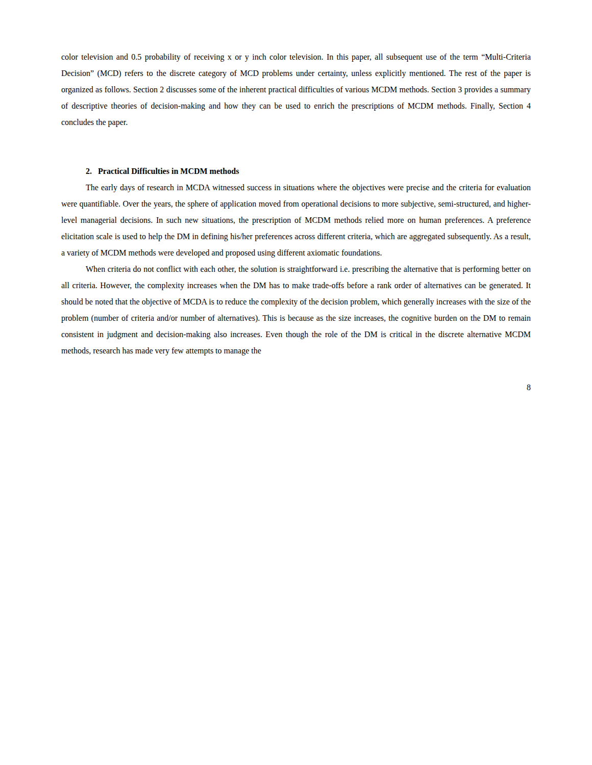color television and 0.5 probability of receiving x or y inch color television. In this paper, all subsequent use of the term “Multi-Criteria Decision” (MCD) refers to the discrete category of MCD problems under certainty, unless explicitly mentioned. The rest of the paper is organized as follows. Section 2 discusses some of the inherent practical difficulties of various MCDM methods. Section 3 provides a summary of descriptive theories of decision-making and how they can be used to enrich the prescriptions of MCDM methods. Finally, Section 4 concludes the paper.
2. Practical Difficulties in MCDM methods
The early days of research in MCDA witnessed success in situations where the objectives were precise and the criteria for evaluation were quantifiable. Over the years, the sphere of application moved from operational decisions to more subjective, semi-structured, and higher-level managerial decisions. In such new situations, the prescription of MCDM methods relied more on human preferences. A preference elicitation scale is used to help the DM in defining his/her preferences across different criteria, which are aggregated subsequently. As a result, a variety of MCDM methods were developed and proposed using different axiomatic foundations.
When criteria do not conflict with each other, the solution is straightforward i.e. prescribing the alternative that is performing better on all criteria. However, the complexity increases when the DM has to make trade-offs before a rank order of alternatives can be generated. It should be noted that the objective of MCDA is to reduce the complexity of the decision problem, which generally increases with the size of the problem (number of criteria and/or number of alternatives). This is because as the size increases, the cognitive burden on the DM to remain consistent in judgment and decision-making also increases. Even though the role of the DM is critical in the discrete alternative MCDM methods, research has made very few attempts to manage the
8